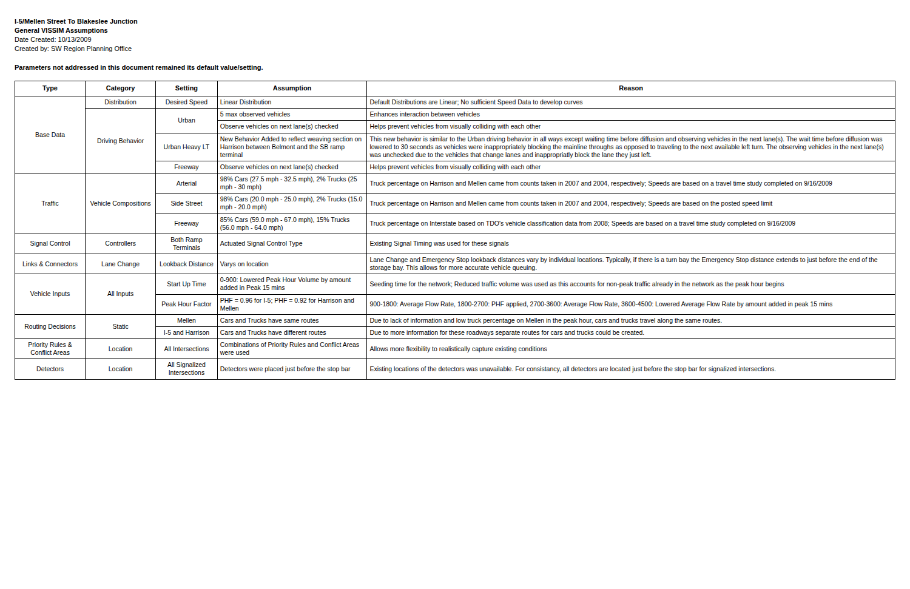I-5/Mellen Street To Blakeslee Junction
General VISSIM Assumptions
Date Created: 10/13/2009
Created by: SW Region Planning Office
Parameters not addressed in this document remained its default value/setting.
| Type | Category | Setting | Assumption | Reason |
| --- | --- | --- | --- | --- |
| Base Data | Distribution | Desired Speed | Linear Distribution | Default Distributions are Linear; No sufficient Speed Data to develop curves |
| Driving Behavior | Urban | 5 max observed vehicles | Enhances interaction between vehicles |
| Observe vehicles on next lane(s) checked | Helps prevent vehicles from visually colliding with each other |
| Urban Heavy LT | New Behavior Added to reflect weaving section on Harrison between Belmont and the SB ramp terminal | This new behavior is similar to the Urban driving behavior in all ways except waiting time before diffusion and observing vehicles in the next lane(s). The wait time before diffusion was lowered to 30 seconds as vehicles were inappropriately blocking the mainline throughs as opposed to traveling to the next available left turn. The observing vehicles in the next lane(s) was unchecked due to the vehicles that change lanes and inappropriatly block the lane they just left. |
| Freeway | Observe vehicles on next lane(s) checked | Helps prevent vehicles from visually colliding with each other |
| Traffic | Vehicle Compositions | Arterial | 98% Cars (27.5 mph - 32.5 mph), 2% Trucks (25 mph - 30 mph) | Truck percentage on Harrison and Mellen came from counts taken in 2007 and 2004, respectively; Speeds are based on a travel time study completed on 9/16/2009 |
| Side Street | 98% Cars (20.0 mph - 25.0 mph), 2% Trucks (15.0 mph - 20.0 mph) | Truck percentage on Harrison and Mellen came from counts taken in 2007 and 2004, respectively; Speeds are based on the posted speed limit |
| Freeway | 85% Cars (59.0 mph - 67.0 mph), 15% Trucks (56.0 mph - 64.0 mph) | Truck percentage on Interstate based on TDO's vehicle classification data from 2008; Speeds are based on a travel time study completed on 9/16/2009 |
| Signal Control | Controllers | Both Ramp Terminals | Actuated Signal Control Type | Existing Signal Timing was used for these signals |
| Links & Connectors | Lane Change | Lookback Distance | Varys on location | Lane Change and Emergency Stop lookback distances vary by individual locations. Typically, if there is a turn bay the Emergency Stop distance extends to just before the end of the storage bay. This allows for more accurate vehicle queuing. |
| Vehicle Inputs | All Inputs | Start Up Time | 0-900: Lowered Peak Hour Volume by amount added in Peak 15 mins | Seeding time for the network; Reduced traffic volume was used as this accounts for non-peak traffic already in the network as the peak hour begins |
| Peak Hour Factor | PHF = 0.96 for I-5; PHF = 0.92 for Harrison and Mellen | 900-1800: Average Flow Rate, 1800-2700: PHF applied, 2700-3600: Average Flow Rate, 3600-4500: Lowered Average Flow Rate by amount added in peak 15 mins |
| Routing Decisions | Static | Mellen | Cars and Trucks have same routes | Due to lack of information and low truck percentage on Mellen in the peak hour, cars and trucks travel along the same routes. |
| I-5 and Harrison | Cars and Trucks have different routes | Due to more information for these roadways separate routes for cars and trucks could be created. |
| Priority Rules & Conflict Areas | Location | All Intersections | Combinations of Priority Rules and Conflict Areas were used | Allows more flexibility to realistically capture existing conditions |
| Detectors | Location | All Signalized Intersections | Detectors were placed just before the stop bar | Existing locations of the detectors was unavailable. For consistancy, all detectors are located just before the stop bar for signalized intersections. |